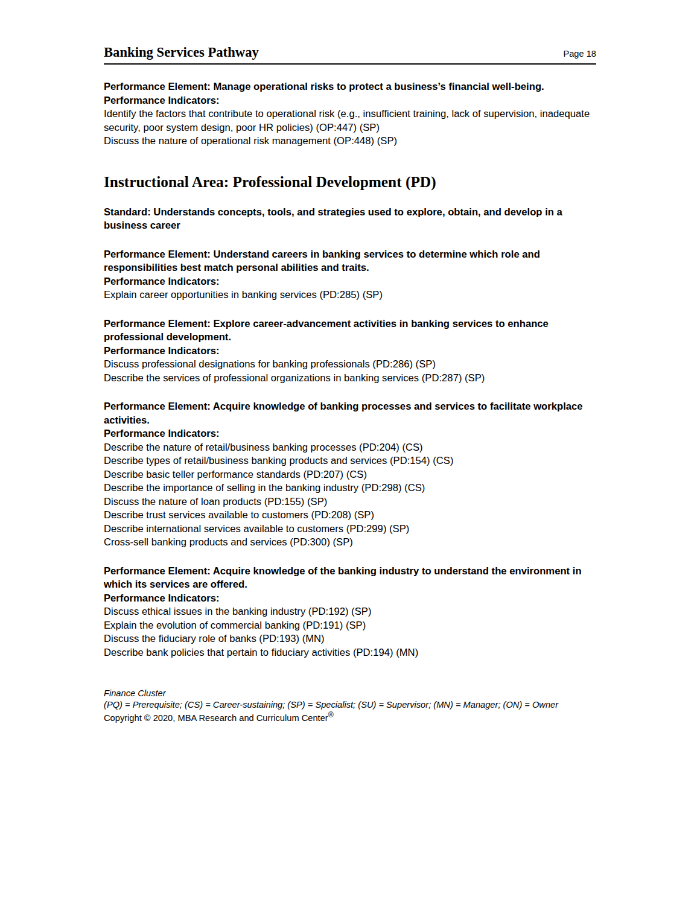Banking Services Pathway Page 18
Performance Element: Manage operational risks to protect a business’s financial well-being.
Performance Indicators:
Identify the factors that contribute to operational risk (e.g., insufficient training, lack of supervision, inadequate security, poor system design, poor HR policies) (OP:447) (SP)
Discuss the nature of operational risk management (OP:448) (SP)
Instructional Area: Professional Development (PD)
Standard: Understands concepts, tools, and strategies used to explore, obtain, and develop in a business career
Performance Element: Understand careers in banking services to determine which role and responsibilities best match personal abilities and traits.
Performance Indicators:
Explain career opportunities in banking services (PD:285) (SP)
Performance Element: Explore career-advancement activities in banking services to enhance professional development.
Performance Indicators:
Discuss professional designations for banking professionals (PD:286) (SP)
Describe the services of professional organizations in banking services (PD:287) (SP)
Performance Element: Acquire knowledge of banking processes and services to facilitate workplace activities.
Performance Indicators:
Describe the nature of retail/business banking processes (PD:204) (CS)
Describe types of retail/business banking products and services (PD:154) (CS)
Describe basic teller performance standards (PD:207) (CS)
Describe the importance of selling in the banking industry (PD:298) (CS)
Discuss the nature of loan products (PD:155) (SP)
Describe trust services available to customers (PD:208) (SP)
Describe international services available to customers (PD:299) (SP)
Cross-sell banking products and services (PD:300) (SP)
Performance Element: Acquire knowledge of the banking industry to understand the environment in which its services are offered.
Performance Indicators:
Discuss ethical issues in the banking industry (PD:192) (SP)
Explain the evolution of commercial banking (PD:191) (SP)
Discuss the fiduciary role of banks (PD:193) (MN)
Describe bank policies that pertain to fiduciary activities (PD:194) (MN)
Finance Cluster
(PQ) = Prerequisite; (CS) = Career-sustaining; (SP) = Specialist; (SU) = Supervisor; (MN) = Manager; (ON) = Owner
Copyright © 2020, MBA Research and Curriculum Center®